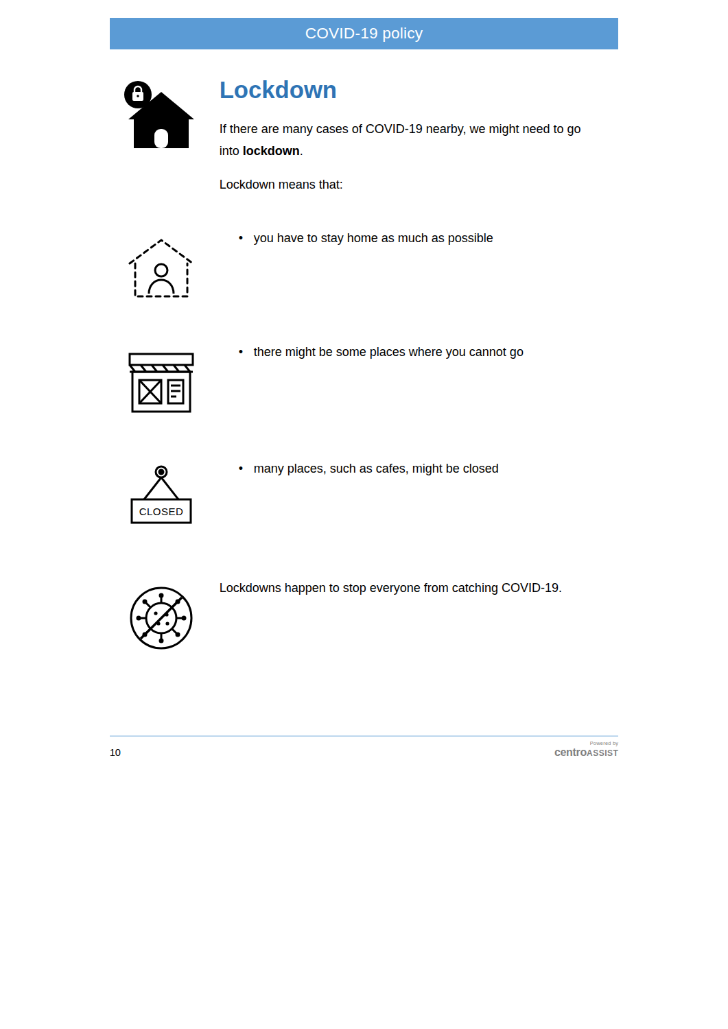COVID-19 policy
Lockdown
If there are many cases of COVID-19 nearby, we might need to go into lockdown.
Lockdown means that:
you have to stay home as much as possible
there might be some places where you cannot go
CLOSED
many places, such as cafes, might be closed
Lockdowns happen to stop everyone from catching COVID-19.
10
Powered by
centroASSIST